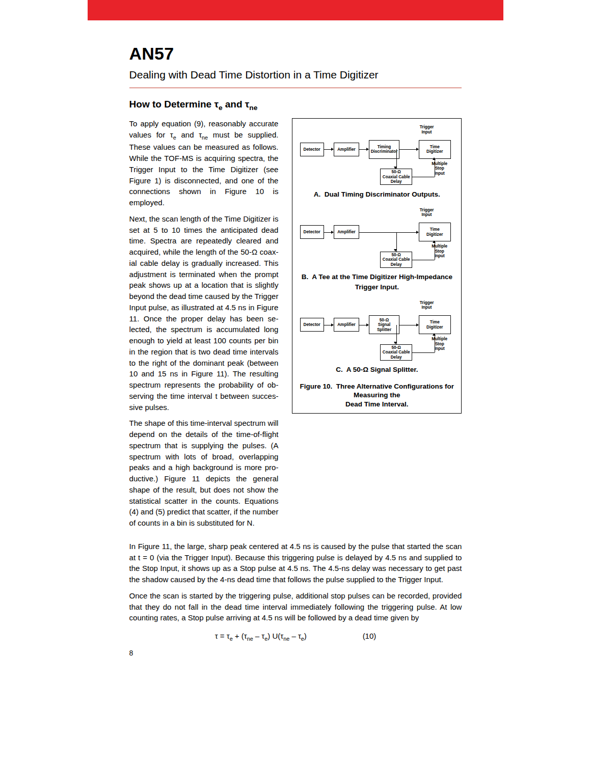AN57
Dealing with Dead Time Distortion in a Time Digitizer
How to Determine τe and τne
To apply equation (9), reasonably accurate values for τe and τne must be supplied. These values can be measured as follows. While the TOF-MS is acquiring spectra, the Trigger Input to the Time Digitizer (see Figure 1) is disconnected, and one of the connections shown in Figure 10 is employed.
Next, the scan length of the Time Digitizer is set at 5 to 10 times the anticipated dead time. Spectra are repeatedly cleared and acquired, while the length of the 50-Ω coaxial cable delay is gradually increased. This adjustment is terminated when the prompt peak shows up at a location that is slightly beyond the dead time caused by the Trigger Input pulse, as illustrated at 4.5 ns in Figure 11. Once the proper delay has been selected, the spectrum is accumulated long enough to yield at least 100 counts per bin in the region that is two dead time intervals to the right of the dominant peak (between 10 and 15 ns in Figure 11). The resulting spectrum represents the probability of observing the time interval t between successive pulses.
The shape of this time-interval spectrum will depend on the details of the time-of-flight spectrum that is supplying the pulses. (A spectrum with lots of broad, overlapping peaks and a high background is more productive.) Figure 11 depicts the general shape of the result, but does not show the statistical scatter in the counts. Equations (4) and (5) predict that scatter, if the number of counts in a bin is substituted for N.
Detector
Amplifier
Timing
Discriminator
Time
Digitizer
50-Ω
Coaxial Cable
Delay
Trigger
Input
Multiple
Stop
Input
A. Dual Timing Discriminator Outputs.
Detector
Amplifier
Time
Digitizer
50-Ω
Coaxial Cable
Delay
Trigger
Input
Multiple
Stop
Input
B. A Tee at the Time Digitizer High-Impedance Trigger Input.
Detector
Amplifier
50-Ω
Signal Splitter
Time
Digitizer
50-Ω
Coaxial Cable
Delay
Trigger
Input
Multiple
Stop
Input
C. A 50-Ω Signal Splitter.
Figure 10. Three Alternative Configurations for Measuring the
Dead Time Interval.
In Figure 11, the large, sharp peak centered at 4.5 ns is caused by the pulse that started the scan at t = 0 (via the Trigger Input). Because this triggering pulse is delayed by 4.5 ns and supplied to the Stop Input, it shows up as a Stop pulse at 4.5 ns. The 4.5-ns delay was necessary to get past the shadow caused by the 4-ns dead time that follows the pulse supplied to the Trigger Input.
Once the scan is started by the triggering pulse, additional stop pulses can be recorded, provided that they do not fall in the dead time interval immediately following the triggering pulse. At low counting rates, a Stop pulse arriving at 4.5 ns will be followed by a dead time given by
τ = τe + (τne – τe) U(τne – τe) (10)
8